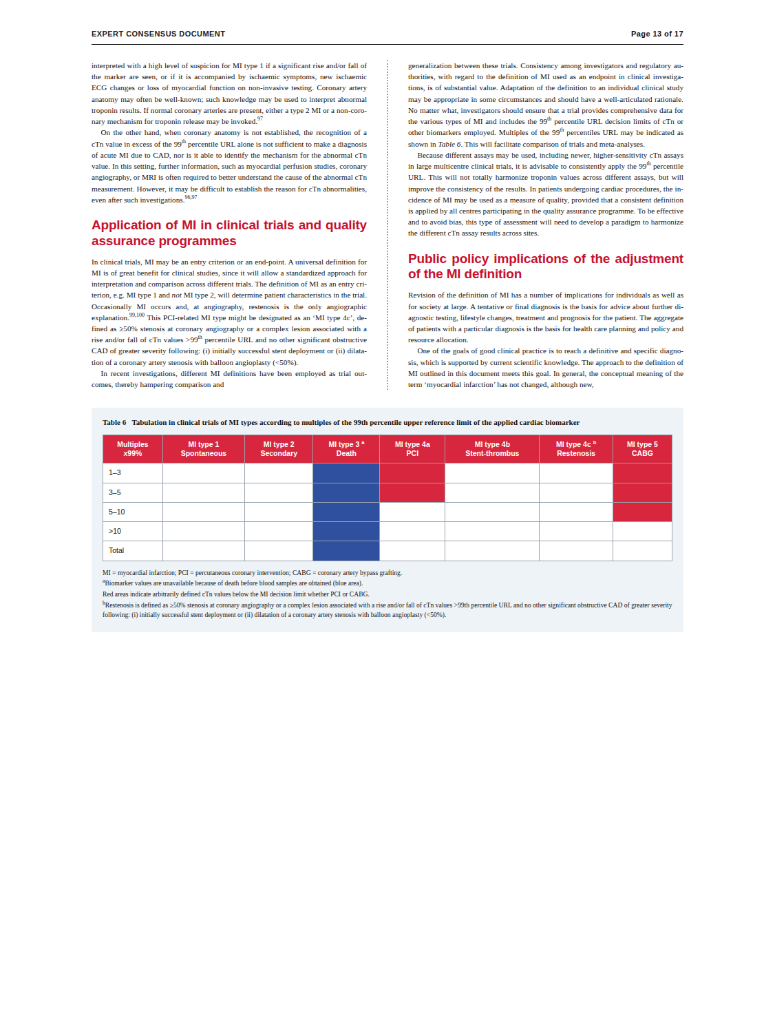Expert Consensus Document
Page 13 of 17
interpreted with a high level of suspicion for MI type 1 if a significant rise and/or fall of the marker are seen, or if it is accompanied by ischaemic symptoms, new ischaemic ECG changes or loss of myocardial function on non-invasive testing. Coronary artery anatomy may often be well-known; such knowledge may be used to interpret abnormal troponin results. If normal coronary arteries are present, either a type 2 MI or a non-coronary mechanism for troponin release may be invoked.97
On the other hand, when coronary anatomy is not established, the recognition of a cTn value in excess of the 99th percentile URL alone is not sufficient to make a diagnosis of acute MI due to CAD, nor is it able to identify the mechanism for the abnormal cTn value. In this setting, further information, such as myocardial perfusion studies, coronary angiography, or MRI is often required to better understand the cause of the abnormal cTn measurement. However, it may be difficult to establish the reason for cTn abnormalities, even after such investigations.96,97
Application of MI in clinical trials and quality assurance programmes
In clinical trials, MI may be an entry criterion or an end-point. A universal definition for MI is of great benefit for clinical studies, since it will allow a standardized approach for interpretation and comparison across different trials. The definition of MI as an entry criterion, e.g. MI type 1 and not MI type 2, will determine patient characteristics in the trial. Occasionally MI occurs and, at angiography, restenosis is the only angiographic explanation.99,100 This PCI-related MI type might be designated as an ‘MI type 4c’, defined as ≥50% stenosis at coronary angiography or a complex lesion associated with a rise and/or fall of cTn values >99th percentile URL and no other significant obstructive CAD of greater severity following: (i) initially successful stent deployment or (ii) dilatation of a coronary artery stenosis with balloon angioplasty (<50%).
In recent investigations, different MI definitions have been employed as trial outcomes, thereby hampering comparison and
generalization between these trials. Consistency among investigators and regulatory authorities, with regard to the definition of MI used as an endpoint in clinical investigations, is of substantial value. Adaptation of the definition to an individual clinical study may be appropriate in some circumstances and should have a well-articulated rationale. No matter what, investigators should ensure that a trial provides comprehensive data for the various types of MI and includes the 99th percentile URL decision limits of cTn or other biomarkers employed. Multiples of the 99th percentiles URL may be indicated as shown in Table 6. This will facilitate comparison of trials and meta-analyses.
Because different assays may be used, including newer, higher-sensitivity cTn assays in large multicentre clinical trials, it is advisable to consistently apply the 99th percentile URL. This will not totally harmonize troponin values across different assays, but will improve the consistency of the results. In patients undergoing cardiac procedures, the incidence of MI may be used as a measure of quality, provided that a consistent definition is applied by all centres participating in the quality assurance programme. To be effective and to avoid bias, this type of assessment will need to develop a paradigm to harmonize the different cTn assay results across sites.
Public policy implications of the adjustment of the MI definition
Revision of the definition of MI has a number of implications for individuals as well as for society at large. A tentative or final diagnosis is the basis for advice about further diagnostic testing, lifestyle changes, treatment and prognosis for the patient. The aggregate of patients with a particular diagnosis is the basis for health care planning and policy and resource allocation.
One of the goals of good clinical practice is to reach a definitive and specific diagnosis, which is supported by current scientific knowledge. The approach to the definition of MI outlined in this document meets this goal. In general, the conceptual meaning of the term ‘myocardial infarction’ has not changed, although new,
Table 6 Tabulation in clinical trials of MI types according to multiples of the 99th percentile upper reference limit of the applied cardiac biomarker
| Multiples x99% | MI type 1 Spontaneous | MI type 2 Secondary | MI type 3 a Death | MI type 4a PCI | MI type 4b Stent-thrombus | MI type 4c b Restenosis | MI type 5 CABG |
| --- | --- | --- | --- | --- | --- | --- | --- |
| 1–3 | | | | | | | |
| 3–5 | | | | | | | |
| 5–10 | | | | | | | |
| >10 | | | | | | | |
| Total | | | | | | | |
MI = myocardial infarction; PCI = percutaneous coronary intervention; CABG = coronary artery bypass grafting.
aBiomarker values are unavailable because of death before blood samples are obtained (blue area).
Red areas indicate arbitrarily defined cTn values below the MI decision limit whether PCI or CABG.
bRestenosis is defined as ≥50% stenosis at coronary angiography or a complex lesion associated with a rise and/or fall of cTn values >99th percentile URL and no other significant obstructive CAD of greater severity following: (i) initially successful stent deployment or (ii) dilatation of a coronary artery stenosis with balloon angioplasty (<50%).